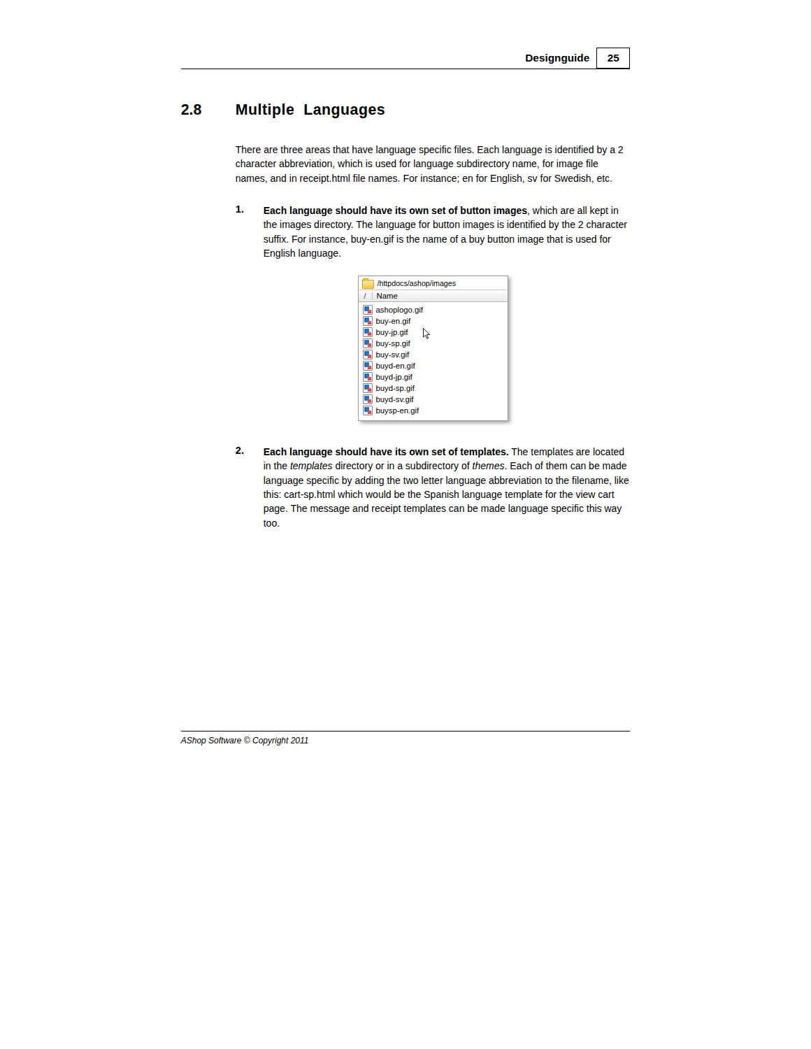Designguide
25
2.8
Multiple Languages
There are three areas that have language specific files. Each language is identified by a 2 character abbreviation, which is used for language subdirectory name, for image file names, and in receipt.html file names. For instance; en for English, sv for Swedish, etc.
1.
Each language should have its own set of button images, which are all kept in the images directory. The language for button images is identified by the 2 character suffix. For instance, buy-en.gif is the name of a buy button image that is used for English language.
/httpdocs/ashop/images
/
Name
ashoplogo.gif
buy-en.gif
buy-jp.gif
buy-sp.gif
buy-sv.gif
buyd-en.gif
buyd-jp.gif
buyd-sp.gif
buyd-sv.gif
buysp-en.gif
2.
Each language should have its own set of templates. The templates are located in the templates directory or in a subdirectory of themes. Each of them can be made language specific by adding the two letter language abbreviation to the filename, like this: cart-sp.html which would be the Spanish language template for the view cart page. The message and receipt templates can be made language specific this way too.
AShop Software © Copyright 2011